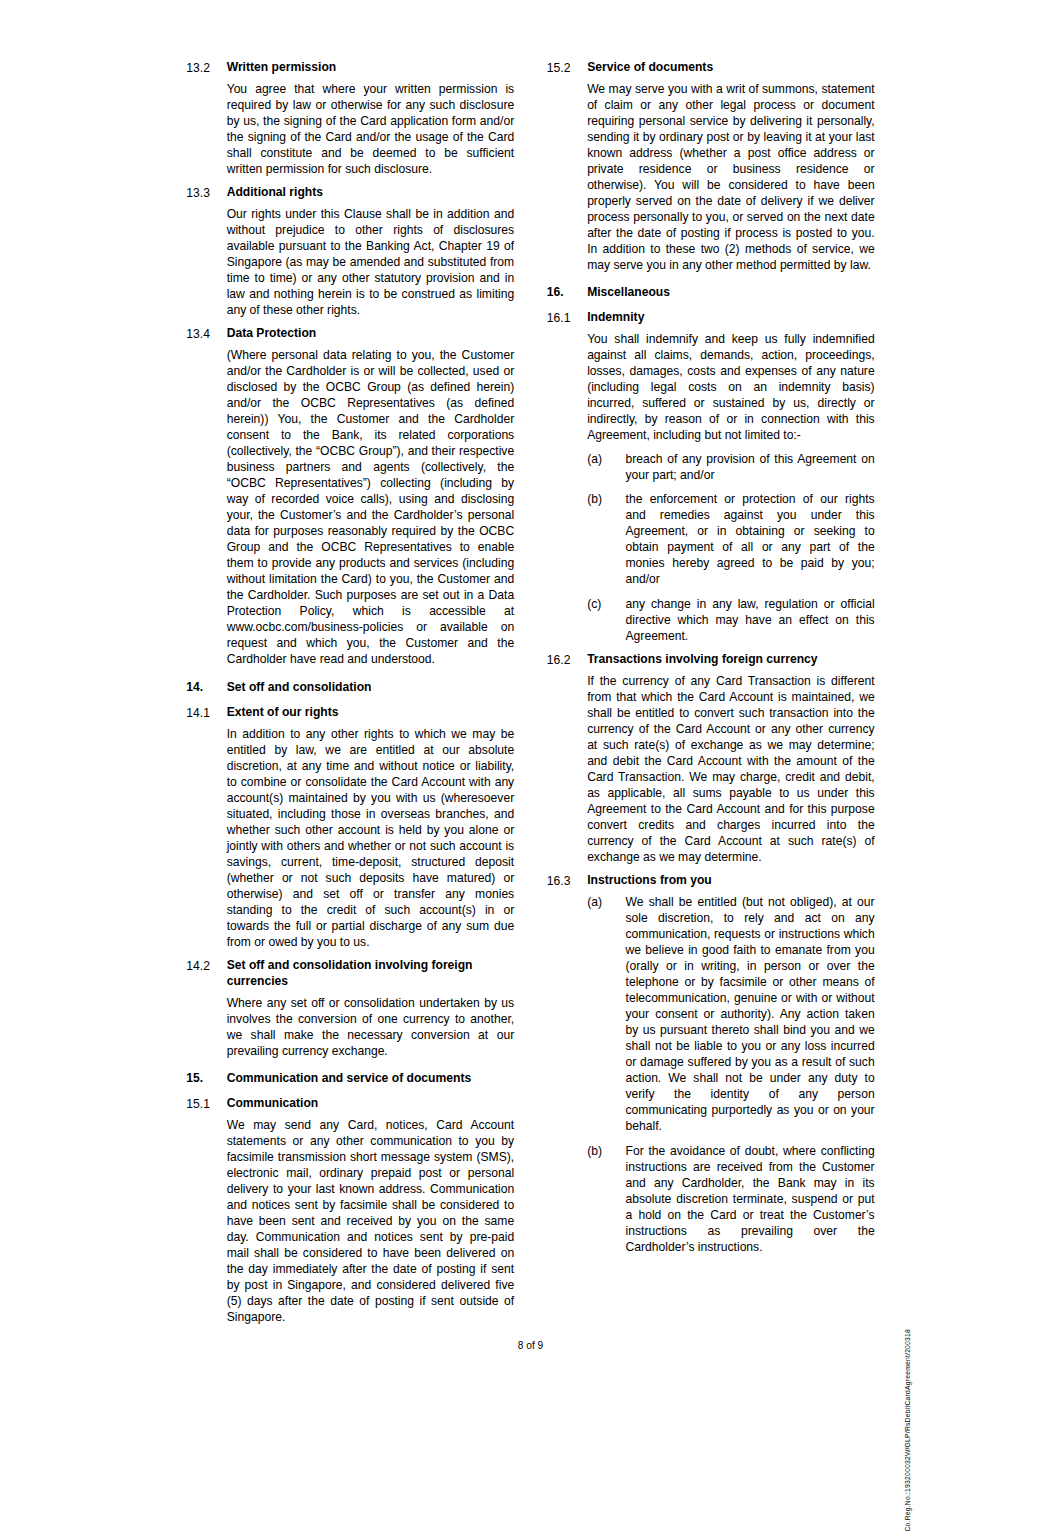13.2
Written permission
You agree that where your written permission is required by law or otherwise for any such disclosure by us, the signing of the Card application form and/or the signing of the Card and/or the usage of the Card shall constitute and be deemed to be sufficient written permission for such disclosure.
13.3
Additional rights
Our rights under this Clause shall be in addition and without prejudice to other rights of disclosures available pursuant to the Banking Act, Chapter 19 of Singapore (as may be amended and substituted from time to time) or any other statutory provision and in law and nothing herein is to be construed as limiting any of these other rights.
13.4
Data Protection
(Where personal data relating to you, the Customer and/or the Cardholder is or will be collected, used or disclosed by the OCBC Group (as defined herein) and/or the OCBC Representatives (as defined herein)) You, the Customer and the Cardholder consent to the Bank, its related corporations (collectively, the “OCBC Group”), and their respective business partners and agents (collectively, the “OCBC Representatives”) collecting (including by way of recorded voice calls), using and disclosing your, the Customer’s and the Cardholder’s personal data for purposes reasonably required by the OCBC Group and the OCBC Representatives to enable them to provide any products and services (including without limitation the Card) to you, the Customer and the Cardholder. Such purposes are set out in a Data Protection Policy, which is accessible at www.ocbc.com/business-policies or available on request and which you, the Customer and the Cardholder have read and understood.
14.
Set off and consolidation
14.1
Extent of our rights
In addition to any other rights to which we may be entitled by law, we are entitled at our absolute discretion, at any time and without notice or liability, to combine or consolidate the Card Account with any account(s) maintained by you with us (wheresoever situated, including those in overseas branches, and whether such other account is held by you alone or jointly with others and whether or not such account is savings, current, time-deposit, structured deposit (whether or not such deposits have matured) or otherwise) and set off or transfer any monies standing to the credit of such account(s) in or towards the full or partial discharge of any sum due from or owed by you to us.
14.2
Set off and consolidation involving foreign currencies
Where any set off or consolidation undertaken by us involves the conversion of one currency to another, we shall make the necessary conversion at our prevailing currency exchange.
15.
Communication and service of documents
15.1
Communication
We may send any Card, notices, Card Account statements or any other communication to you by facsimile transmission short message system (SMS), electronic mail, ordinary prepaid post or personal delivery to your last known address. Communication and notices sent by facsimile shall be considered to have been sent and received by you on the same day. Communication and notices sent by pre-paid mail shall be considered to have been delivered on the day immediately after the date of posting if sent by post in Singapore, and considered delivered five (5) days after the date of posting if sent outside of Singapore.
15.2
Service of documents
We may serve you with a writ of summons, statement of claim or any other legal process or document requiring personal service by delivering it personally, sending it by ordinary post or by leaving it at your last known address (whether a post office address or private residence or business residence or otherwise). You will be considered to have been properly served on the date of delivery if we deliver process personally to you, or served on the next date after the date of posting if process is posted to you. In addition to these two (2) methods of service, we may serve you in any other method permitted by law.
16.
Miscellaneous
16.1
Indemnity
You shall indemnify and keep us fully indemnified against all claims, demands, action, proceedings, losses, damages, costs and expenses of any nature (including legal costs on an indemnity basis) incurred, suffered or sustained by us, directly or indirectly, by reason of or in connection with this Agreement, including but not limited to:-
(a)
breach of any provision of this Agreement on your part; and/or
(b)
the enforcement or protection of our rights and remedies against you under this Agreement, or in obtaining or seeking to obtain payment of all or any part of the monies hereby agreed to be paid by you; and/or
(c)
any change in any law, regulation or official directive which may have an effect on this Agreement.
16.2
Transactions involving foreign currency
If the currency of any Card Transaction is different from that which the Card Account is maintained, we shall be entitled to convert such transaction into the currency of the Card Account or any other currency at such rate(s) of exchange as we may determine; and debit the Card Account with the amount of the Card Transaction. We may charge, credit and debit, as applicable, all sums payable to us under this Agreement to the Card Account and for this purpose convert credits and charges incurred into the currency of the Card Account at such rate(s) of exchange as we may determine.
16.3
Instructions from you
(a)
We shall be entitled (but not obliged), at our sole discretion, to rely and act on any communication, requests or instructions which we believe in good faith to emanate from you (orally or in writing, in person or over the telephone or by facsimile or other means of telecommunication, genuine or with or without your consent or authority). Any action taken by us pursuant thereto shall bind you and we shall not be liable to you or any loss incurred or damage suffered by you as a result of such action. We shall not be under any duty to verify the identity of any person communicating purportedly as you or on your behalf.
(b)
For the avoidance of doubt, where conflicting instructions are received from the Customer and any Cardholder, the Bank may in its absolute discretion terminate, suspend or put a hold on the Card or treat the Customer’s instructions as prevailing over the Cardholder’s instructions.
8 of 9
Co.Reg.No.:193200032W/GLP/RsDebitCardAgreement/200318